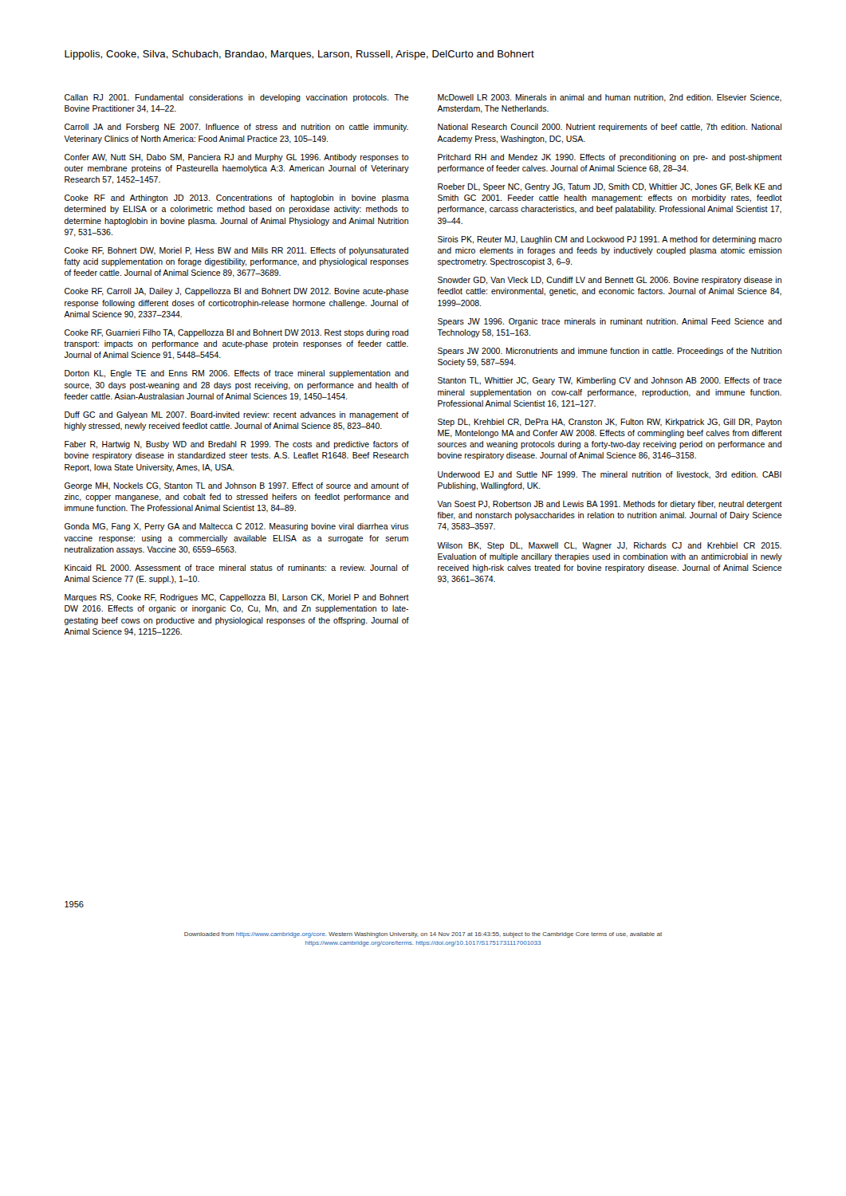Lippolis, Cooke, Silva, Schubach, Brandao, Marques, Larson, Russell, Arispe, DelCurto and Bohnert
Callan RJ 2001. Fundamental considerations in developing vaccination protocols. The Bovine Practitioner 34, 14–22.
Carroll JA and Forsberg NE 2007. Influence of stress and nutrition on cattle immunity. Veterinary Clinics of North America: Food Animal Practice 23, 105–149.
Confer AW, Nutt SH, Dabo SM, Panciera RJ and Murphy GL 1996. Antibody responses to outer membrane proteins of Pasteurella haemolytica A:3. American Journal of Veterinary Research 57, 1452–1457.
Cooke RF and Arthington JD 2013. Concentrations of haptoglobin in bovine plasma determined by ELISA or a colorimetric method based on peroxidase activity: methods to determine haptoglobin in bovine plasma. Journal of Animal Physiology and Animal Nutrition 97, 531–536.
Cooke RF, Bohnert DW, Moriel P, Hess BW and Mills RR 2011. Effects of polyunsaturated fatty acid supplementation on forage digestibility, performance, and physiological responses of feeder cattle. Journal of Animal Science 89, 3677–3689.
Cooke RF, Carroll JA, Dailey J, Cappellozza BI and Bohnert DW 2012. Bovine acute-phase response following different doses of corticotrophin-release hormone challenge. Journal of Animal Science 90, 2337–2344.
Cooke RF, Guarnieri Filho TA, Cappellozza BI and Bohnert DW 2013. Rest stops during road transport: impacts on performance and acute-phase protein responses of feeder cattle. Journal of Animal Science 91, 5448–5454.
Dorton KL, Engle TE and Enns RM 2006. Effects of trace mineral supplementation and source, 30 days post-weaning and 28 days post receiving, on performance and health of feeder cattle. Asian-Australasian Journal of Animal Sciences 19, 1450–1454.
Duff GC and Galyean ML 2007. Board-invited review: recent advances in management of highly stressed, newly received feedlot cattle. Journal of Animal Science 85, 823–840.
Faber R, Hartwig N, Busby WD and Bredahl R 1999. The costs and predictive factors of bovine respiratory disease in standardized steer tests. A.S. Leaflet R1648. Beef Research Report, Iowa State University, Ames, IA, USA.
George MH, Nockels CG, Stanton TL and Johnson B 1997. Effect of source and amount of zinc, copper manganese, and cobalt fed to stressed heifers on feedlot performance and immune function. The Professional Animal Scientist 13, 84–89.
Gonda MG, Fang X, Perry GA and Maltecca C 2012. Measuring bovine viral diarrhea virus vaccine response: using a commercially available ELISA as a surrogate for serum neutralization assays. Vaccine 30, 6559–6563.
Kincaid RL 2000. Assessment of trace mineral status of ruminants: a review. Journal of Animal Science 77 (E. suppl.), 1–10.
Marques RS, Cooke RF, Rodrigues MC, Cappellozza BI, Larson CK, Moriel P and Bohnert DW 2016. Effects of organic or inorganic Co, Cu, Mn, and Zn supplementation to late-gestating beef cows on productive and physiological responses of the offspring. Journal of Animal Science 94, 1215–1226.
McDowell LR 2003. Minerals in animal and human nutrition, 2nd edition. Elsevier Science, Amsterdam, The Netherlands.
National Research Council 2000. Nutrient requirements of beef cattle, 7th edition. National Academy Press, Washington, DC, USA.
Pritchard RH and Mendez JK 1990. Effects of preconditioning on pre- and post-shipment performance of feeder calves. Journal of Animal Science 68, 28–34.
Roeber DL, Speer NC, Gentry JG, Tatum JD, Smith CD, Whittier JC, Jones GF, Belk KE and Smith GC 2001. Feeder cattle health management: effects on morbidity rates, feedlot performance, carcass characteristics, and beef palatability. Professional Animal Scientist 17, 39–44.
Sirois PK, Reuter MJ, Laughlin CM and Lockwood PJ 1991. A method for determining macro and micro elements in forages and feeds by inductively coupled plasma atomic emission spectrometry. Spectroscopist 3, 6–9.
Snowder GD, Van Vleck LD, Cundiff LV and Bennett GL 2006. Bovine respiratory disease in feedlot cattle: environmental, genetic, and economic factors. Journal of Animal Science 84, 1999–2008.
Spears JW 1996. Organic trace minerals in ruminant nutrition. Animal Feed Science and Technology 58, 151–163.
Spears JW 2000. Micronutrients and immune function in cattle. Proceedings of the Nutrition Society 59, 587–594.
Stanton TL, Whittier JC, Geary TW, Kimberling CV and Johnson AB 2000. Effects of trace mineral supplementation on cow-calf performance, reproduction, and immune function. Professional Animal Scientist 16, 121–127.
Step DL, Krehbiel CR, DePra HA, Cranston JK, Fulton RW, Kirkpatrick JG, Gill DR, Payton ME, Montelongo MA and Confer AW 2008. Effects of commingling beef calves from different sources and weaning protocols during a forty-two-day receiving period on performance and bovine respiratory disease. Journal of Animal Science 86, 3146–3158.
Underwood EJ and Suttle NF 1999. The mineral nutrition of livestock, 3rd edition. CABI Publishing, Wallingford, UK.
Van Soest PJ, Robertson JB and Lewis BA 1991. Methods for dietary fiber, neutral detergent fiber, and nonstarch polysaccharides in relation to nutrition animal. Journal of Dairy Science 74, 3583–3597.
Wilson BK, Step DL, Maxwell CL, Wagner JJ, Richards CJ and Krehbiel CR 2015. Evaluation of multiple ancillary therapies used in combination with an antimicrobial in newly received high-risk calves treated for bovine respiratory disease. Journal of Animal Science 93, 3661–3674.
1956
Downloaded from https://www.cambridge.org/core. Western Washington University, on 14 Nov 2017 at 16:43:55, subject to the Cambridge Core terms of use, available at
https://www.cambridge.org/core/terms. https://doi.org/10.1017/S1751731117001033